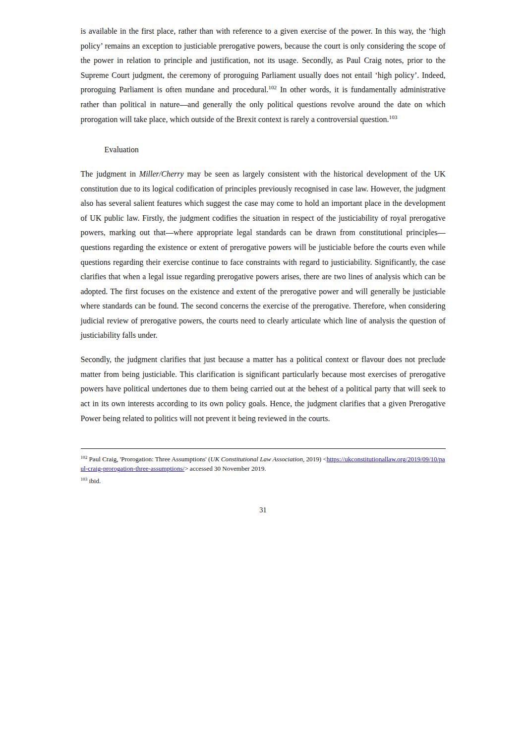is available in the first place, rather than with reference to a given exercise of the power. In this way, the ‘high policy’ remains an exception to justiciable prerogative powers, because the court is only considering the scope of the power in relation to principle and justification, not its usage. Secondly, as Paul Craig notes, prior to the Supreme Court judgment, the ceremony of proroguing Parliament usually does not entail ‘high policy’. Indeed, proroguing Parliament is often mundane and procedural.102 In other words, it is fundamentally administrative rather than political in nature—and generally the only political questions revolve around the date on which prorogation will take place, which outside of the Brexit context is rarely a controversial question.103
Evaluation
The judgment in Miller/Cherry may be seen as largely consistent with the historical development of the UK constitution due to its logical codification of principles previously recognised in case law. However, the judgment also has several salient features which suggest the case may come to hold an important place in the development of UK public law. Firstly, the judgment codifies the situation in respect of the justiciability of royal prerogative powers, marking out that—where appropriate legal standards can be drawn from constitutional principles—questions regarding the existence or extent of prerogative powers will be justiciable before the courts even while questions regarding their exercise continue to face constraints with regard to justiciability. Significantly, the case clarifies that when a legal issue regarding prerogative powers arises, there are two lines of analysis which can be adopted. The first focuses on the existence and extent of the prerogative power and will generally be justiciable where standards can be found. The second concerns the exercise of the prerogative. Therefore, when considering judicial review of prerogative powers, the courts need to clearly articulate which line of analysis the question of justiciability falls under.
Secondly, the judgment clarifies that just because a matter has a political context or flavour does not preclude matter from being justiciable. This clarification is significant particularly because most exercises of prerogative powers have political undertones due to them being carried out at the behest of a political party that will seek to act in its own interests according to its own policy goals. Hence, the judgment clarifies that a given Prerogative Power being related to politics will not prevent it being reviewed in the courts.
102 Paul Craig, 'Prorogation: Three Assumptions' (UK Constitutional Law Association, 2019) <https://ukconstitutionallaw.org/2019/09/10/paul-craig-prorogation-three-assumptions/> accessed 30 November 2019.
103 ibid.
31